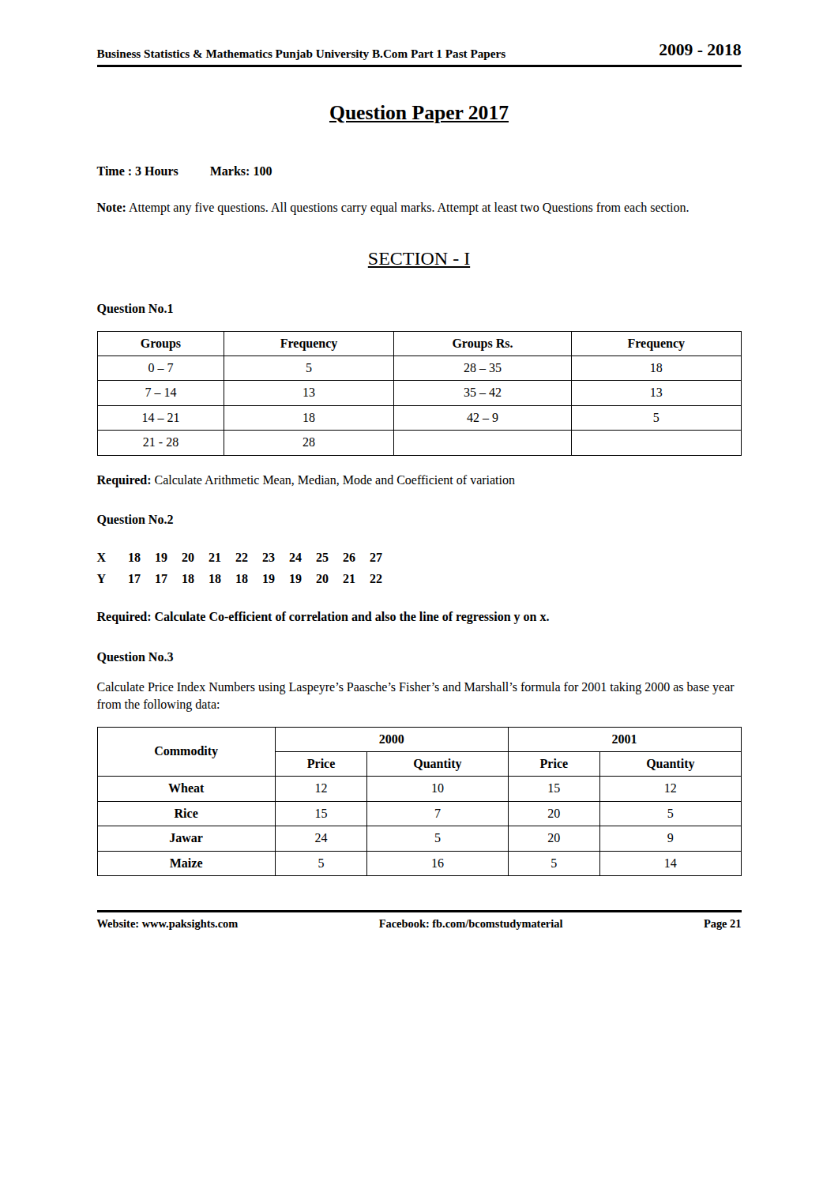Business Statistics & Mathematics Punjab University B.Com Part 1 Past Papers
2009 - 2018
Question Paper 2017
Time : 3 Hours Marks: 100
Note: Attempt any five questions. All questions carry equal marks. Attempt at least two Questions from each section.
SECTION - I
Question No.1
| Groups | Frequency | Groups Rs. | Frequency |
| --- | --- | --- | --- |
| 0 – 7 | 5 | 28 – 35 | 18 |
| 7 – 14 | 13 | 35 – 42 | 13 |
| 14 – 21 | 18 | 42 – 9 | 5 |
| 21 - 28 | 28 | | |
Required: Calculate Arithmetic Mean, Median, Mode and Coefficient of variation
Question No.2
| X | 18 | 19 | 20 | 21 | 22 | 23 | 24 | 25 | 26 | 27 |
| Y | 17 | 17 | 18 | 18 | 18 | 19 | 19 | 20 | 21 | 22 |
Required: Calculate Co-efficient of correlation and also the line of regression y on x.
Question No.3
Calculate Price Index Numbers using Laspeyre’s Paasche’s Fisher’s and Marshall’s formula for 2001 taking 2000 as base year from the following data:
| Commodity | 2000 | 2001 |
| --- | --- | --- |
| Price | Quantity | Price | Quantity |
| Wheat | 12 | 10 | 15 | 12 |
| Rice | 15 | 7 | 20 | 5 |
| Jawar | 24 | 5 | 20 | 9 |
| Maize | 5 | 16 | 5 | 14 |
Website: www.paksights.com
Facebook: fb.com/bcomstudymaterial
Page 21